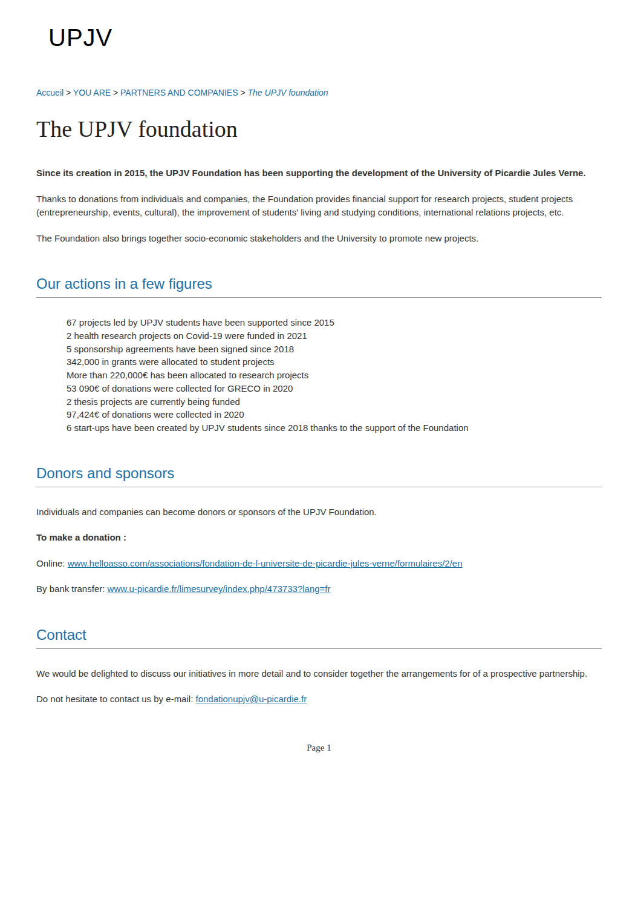UPJV
Accueil > YOU ARE > PARTNERS AND COMPANIES > The UPJV foundation
The UPJV foundation
Since its creation in 2015, the UPJV Foundation has been supporting the development of the University of Picardie Jules Verne.
Thanks to donations from individuals and companies, the Foundation provides financial support for research projects, student projects (entrepreneurship, events, cultural), the improvement of students' living and studying conditions, international relations projects, etc.
The Foundation also brings together socio-economic stakeholders and the University to promote new projects.
Our actions in a few figures
67 projects led by UPJV students have been supported since 2015
2 health research projects on Covid-19 were funded in 2021
5 sponsorship agreements have been signed since 2018
342,000 in grants were allocated to student projects
More than 220,000€ has been allocated to research projects
53 090€ of donations were collected for GRECO in 2020
2 thesis projects are currently being funded
97,424€ of donations were collected in 2020
6 start-ups have been created by UPJV students since 2018 thanks to the support of the Foundation
Donors and sponsors
Individuals and companies can become donors or sponsors of the UPJV Foundation.
To make a donation :
Online: www.helloasso.com/associations/fondation-de-l-universite-de-picardie-jules-verne/formulaires/2/en
By bank transfer: www.u-picardie.fr/limesurvey/index.php/473733?lang=fr
Contact
We would be delighted to discuss our initiatives in more detail and to consider together the arrangements for of a prospective partnership.
Do not hesitate to contact us by e-mail: fondationupjv@u-picardie.fr
Page 1